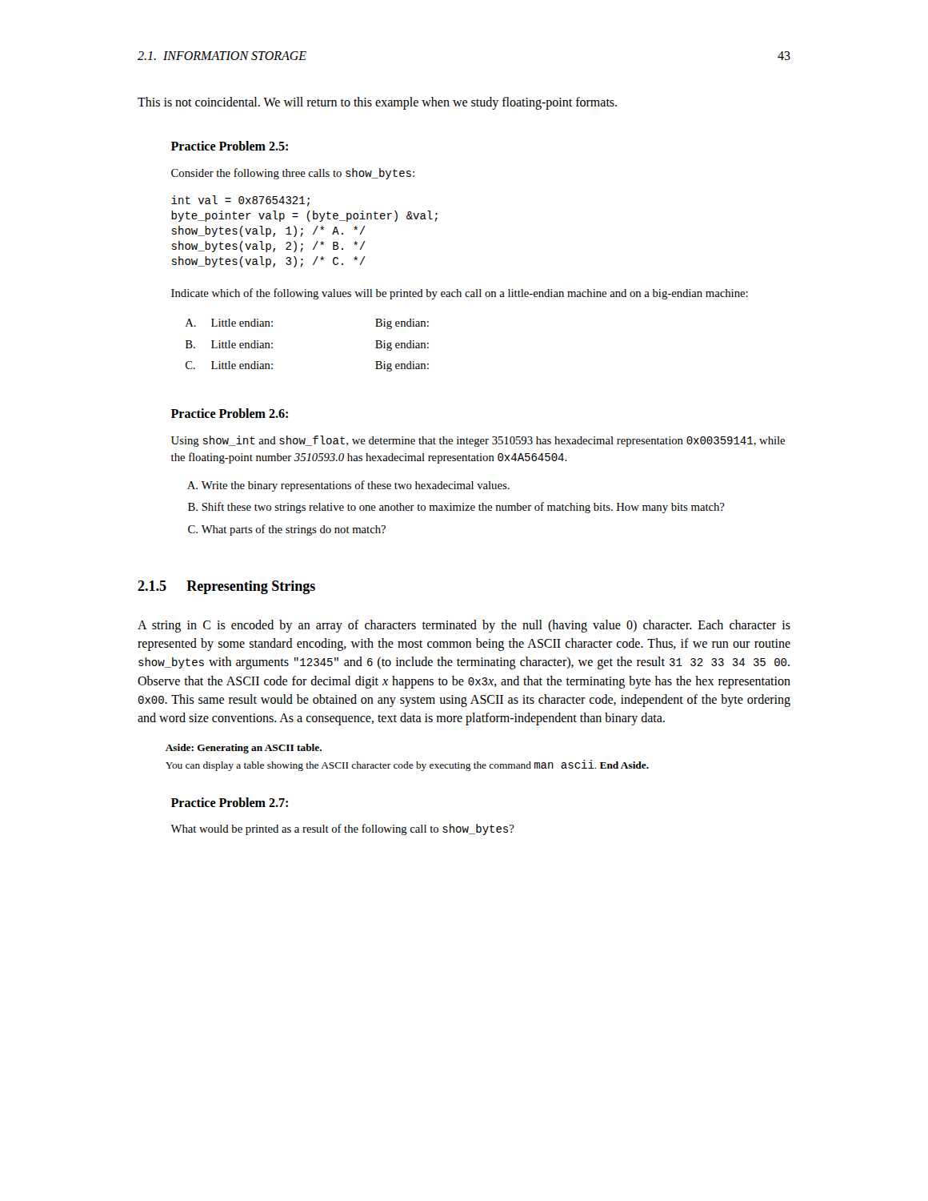2.1. INFORMATION STORAGE 43
This is not coincidental. We will return to this example when we study floating-point formats.
Practice Problem 2.5:
Consider the following three calls to show_bytes:
int val = 0x87654321;
byte_pointer valp = (byte_pointer) &val;
show_bytes(valp, 1); /* A. */
show_bytes(valp, 2); /* B. */
show_bytes(valp, 3); /* C. */
Indicate which of the following values will be printed by each call on a little-endian machine and on a big-endian machine:
| A. | Little endian: | Big endian: |
| B. | Little endian: | Big endian: |
| C. | Little endian: | Big endian: |
Practice Problem 2.6:
Using show_int and show_float, we determine that the integer 3510593 has hexadecimal representation 0x00359141, while the floating-point number 3510593.0 has hexadecimal representation 0x4A564504.
Write the binary representations of these two hexadecimal values.
Shift these two strings relative to one another to maximize the number of matching bits. How many bits match?
What parts of the strings do not match?
2.1.5 Representing Strings
A string in C is encoded by an array of characters terminated by the null (having value 0) character. Each character is represented by some standard encoding, with the most common being the ASCII character code. Thus, if we run our routine show_bytes with arguments "12345" and 6 (to include the terminating character), we get the result 31 32 33 34 35 00. Observe that the ASCII code for decimal digit x happens to be 0x3x, and that the terminating byte has the hex representation 0x00. This same result would be obtained on any system using ASCII as its character code, independent of the byte ordering and word size conventions. As a consequence, text data is more platform-independent than binary data.
Aside: Generating an ASCII table.
You can display a table showing the ASCII character code by executing the command man ascii. End Aside.
Practice Problem 2.7:
What would be printed as a result of the following call to show_bytes?